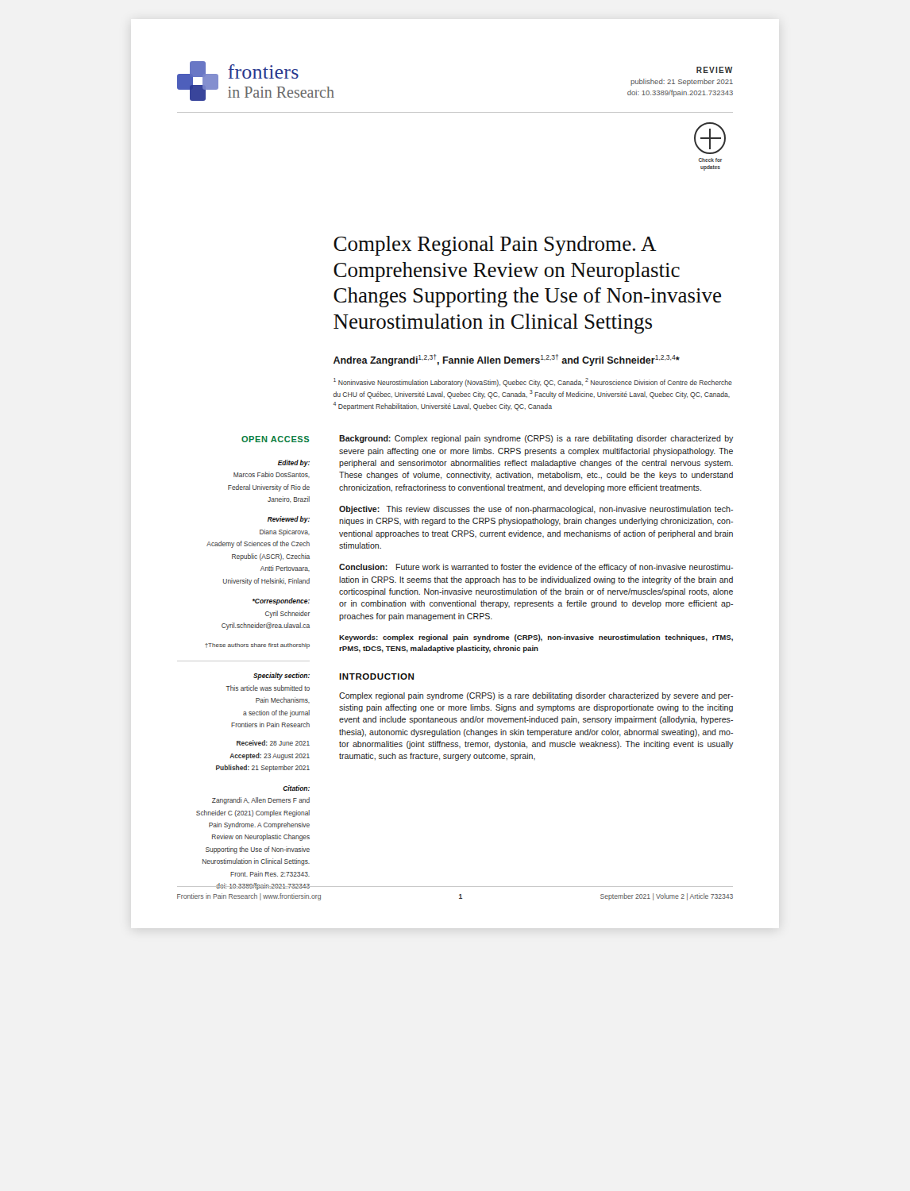frontiers in Pain Research
REVIEW
published: 21 September 2021
doi: 10.3389/fpain.2021.732343
Check for
updates
Complex Regional Pain Syndrome. A Comprehensive Review on Neuroplastic Changes Supporting the Use of Non-invasive Neurostimulation in Clinical Settings
Andrea Zangrandi1,2,3†, Fannie Allen Demers1,2,3† and Cyril Schneider1,2,3,4*
1 Noninvasive Neurostimulation Laboratory (NovaStim), Quebec City, QC, Canada, 2 Neuroscience Division of Centre de Recherche du CHU of Québec, Université Laval, Quebec City, QC, Canada, 3 Faculty of Medicine, Université Laval, Quebec City, QC, Canada, 4 Department Rehabilitation, Université Laval, Quebec City, QC, Canada
OPEN ACCESS
Edited by:
Marcos Fabio DosSantos,
Federal University of Rio de
Janeiro, Brazil
Reviewed by:
Diana Spicarova,
Academy of Sciences of the Czech
Republic (ASCR), Czechia
Antti Pertovaara,
University of Helsinki, Finland
*Correspondence:
Cyril Schneider
Cyril.schneider@rea.ulaval.ca
†These authors share first authorship
Specialty section:
This article was submitted to
Pain Mechanisms,
a section of the journal
Frontiers in Pain Research
Received: 28 June 2021
Accepted: 23 August 2021
Published: 21 September 2021
Citation:
Zangrandi A, Allen Demers F and
Schneider C (2021) Complex Regional
Pain Syndrome. A Comprehensive
Review on Neuroplastic Changes
Supporting the Use of Non-invasive
Neurostimulation in Clinical Settings.
Front. Pain Res. 2:732343.
doi: 10.3389/fpain.2021.732343
Background: Complex regional pain syndrome (CRPS) is a rare debilitating disorder characterized by severe pain affecting one or more limbs. CRPS presents a complex multifactorial physiopathology. The peripheral and sensorimotor abnormalities reflect maladaptive changes of the central nervous system. These changes of volume, connectivity, activation, metabolism, etc., could be the keys to understand chronicization, refractoriness to conventional treatment, and developing more efficient treatments.
Objective: This review discusses the use of non-pharmacological, non-invasive neurostimulation techniques in CRPS, with regard to the CRPS physiopathology, brain changes underlying chronicization, conventional approaches to treat CRPS, current evidence, and mechanisms of action of peripheral and brain stimulation.
Conclusion: Future work is warranted to foster the evidence of the efficacy of non-invasive neurostimulation in CRPS. It seems that the approach has to be individualized owing to the integrity of the brain and corticospinal function. Non-invasive neurostimulation of the brain or of nerve/muscles/spinal roots, alone or in combination with conventional therapy, represents a fertile ground to develop more efficient approaches for pain management in CRPS.
Keywords: complex regional pain syndrome (CRPS), non-invasive neurostimulation techniques, rTMS, rPMS, tDCS, TENS, maladaptive plasticity, chronic pain
INTRODUCTION
Complex regional pain syndrome (CRPS) is a rare debilitating disorder characterized by severe and persisting pain affecting one or more limbs. Signs and symptoms are disproportionate owing to the inciting event and include spontaneous and/or movement-induced pain, sensory impairment (allodynia, hyperesthesia), autonomic dysregulation (changes in skin temperature and/or color, abnormal sweating), and motor abnormalities (joint stiffness, tremor, dystonia, and muscle weakness). The inciting event is usually traumatic, such as fracture, surgery outcome, sprain,
Frontiers in Pain Research | www.frontiersin.org
1
September 2021 | Volume 2 | Article 732343